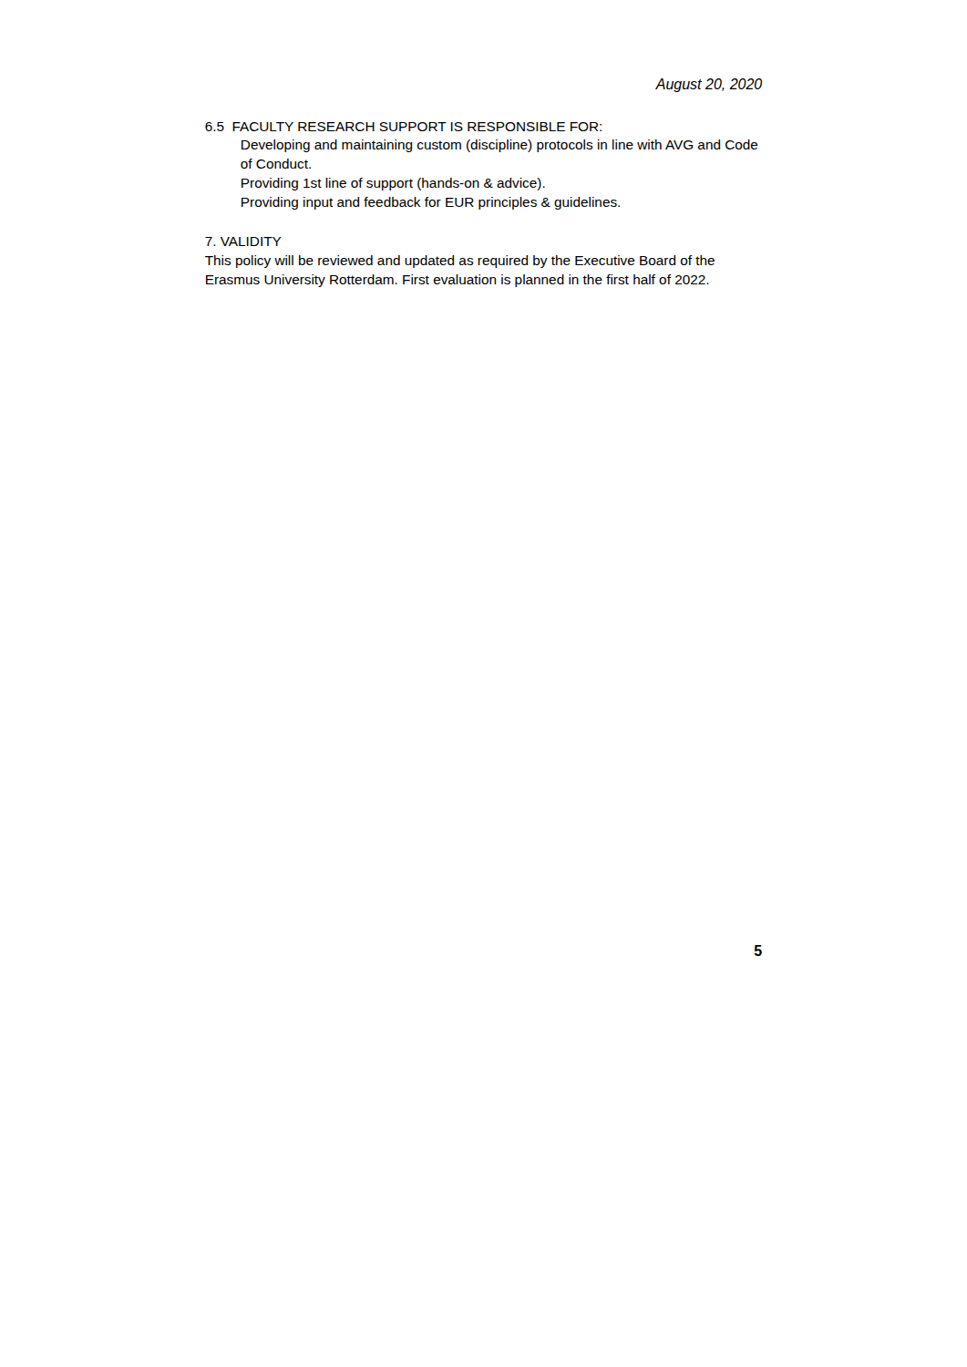August 20, 2020
6.5 FACULTY RESEARCH SUPPORT IS RESPONSIBLE FOR:
Developing and maintaining custom (discipline) protocols in line with AVG and Code of Conduct.
Providing 1st line of support (hands-on & advice).
Providing input and feedback for EUR principles & guidelines.
7. VALIDITY
This policy will be reviewed and updated as required by the Executive Board of the Erasmus University Rotterdam. First evaluation is planned in the first half of 2022.
5